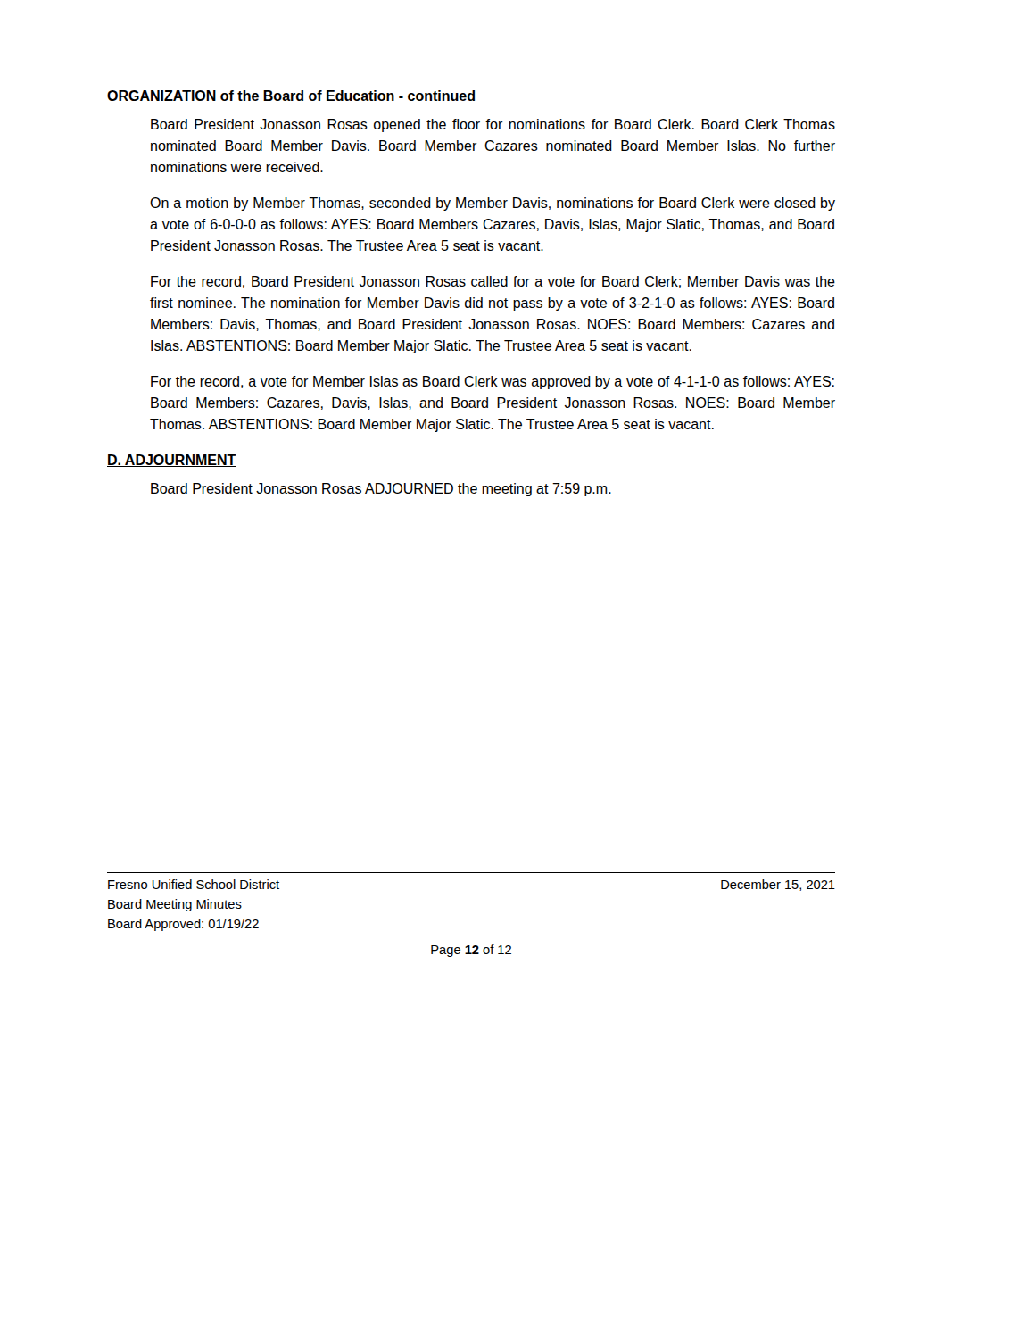ORGANIZATION of the Board of Education - continued
Board President Jonasson Rosas opened the floor for nominations for Board Clerk. Board Clerk Thomas nominated Board Member Davis. Board Member Cazares nominated Board Member Islas. No further nominations were received.
On a motion by Member Thomas, seconded by Member Davis, nominations for Board Clerk were closed by a vote of 6-0-0-0 as follows: AYES: Board Members Cazares, Davis, Islas, Major Slatic, Thomas, and Board President Jonasson Rosas. The Trustee Area 5 seat is vacant.
For the record, Board President Jonasson Rosas called for a vote for Board Clerk; Member Davis was the first nominee. The nomination for Member Davis did not pass by a vote of 3-2-1-0 as follows: AYES: Board Members: Davis, Thomas, and Board President Jonasson Rosas. NOES: Board Members: Cazares and Islas. ABSTENTIONS: Board Member Major Slatic. The Trustee Area 5 seat is vacant.
For the record, a vote for Member Islas as Board Clerk was approved by a vote of 4-1-1-0 as follows: AYES: Board Members: Cazares, Davis, Islas, and Board President Jonasson Rosas. NOES: Board Member Thomas. ABSTENTIONS: Board Member Major Slatic. The Trustee Area 5 seat is vacant.
D. ADJOURNMENT
Board President Jonasson Rosas ADJOURNED the meeting at 7:59 p.m.
Fresno Unified School District December 15, 2021
Board Meeting Minutes
Board Approved: 01/19/22
Page 12 of 12